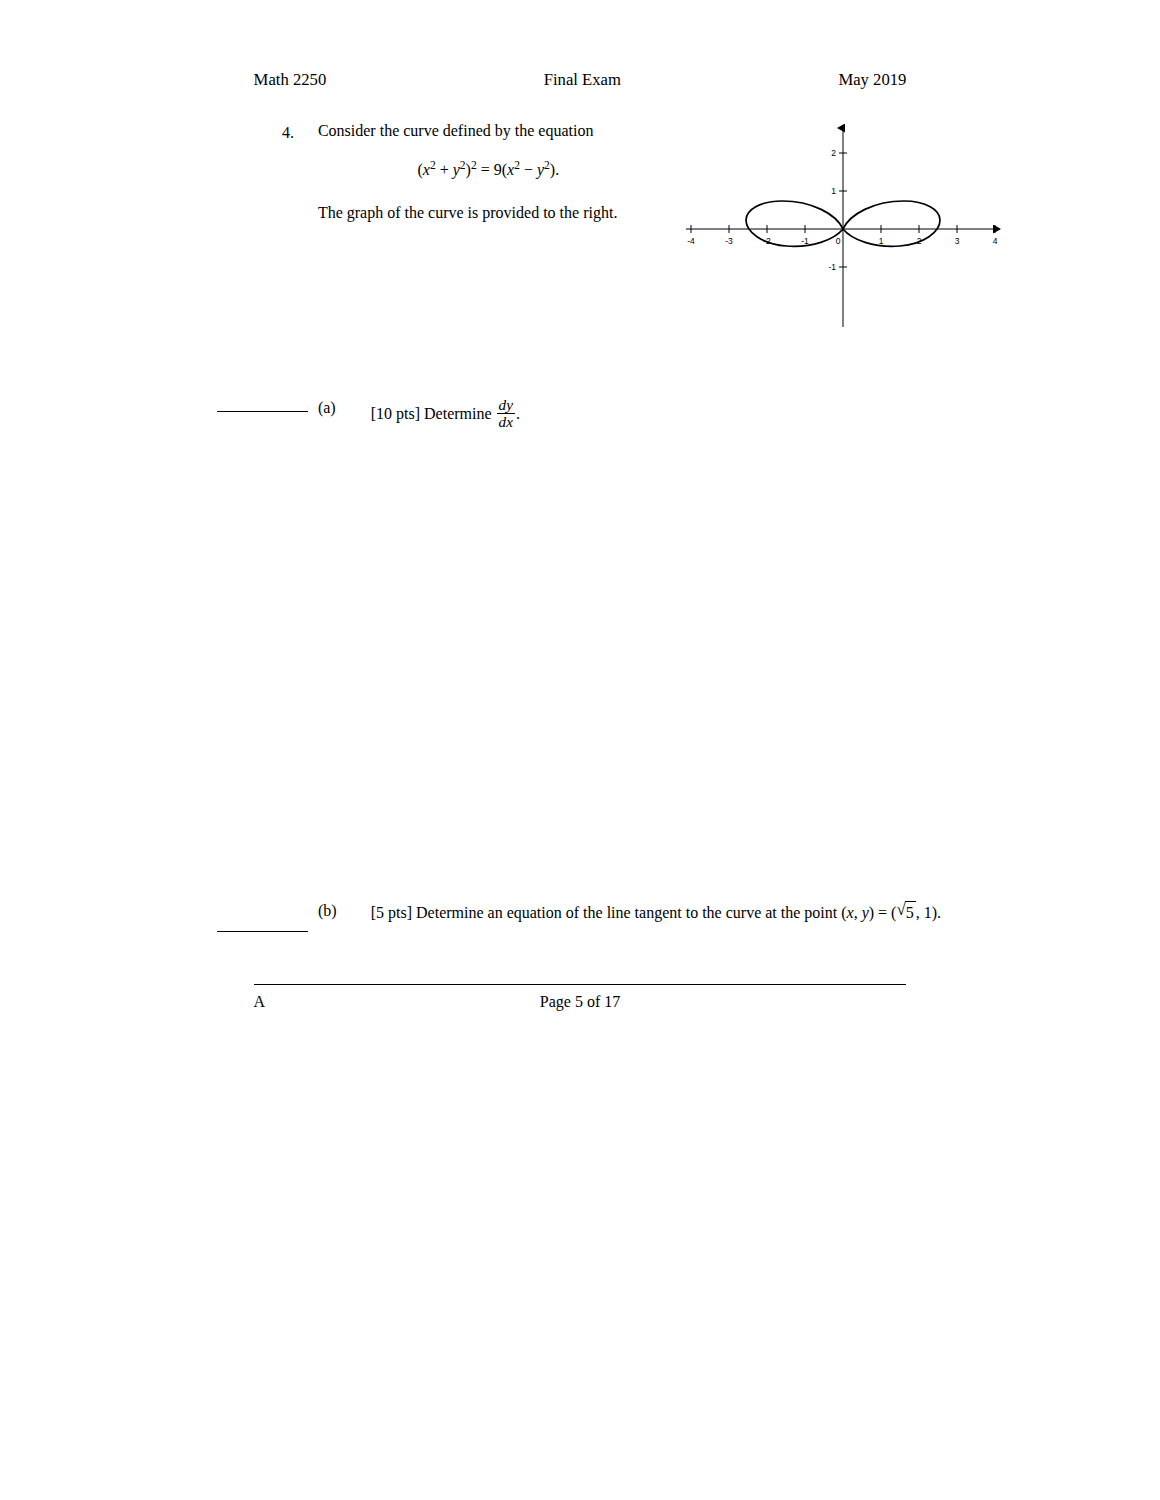Math 2250
Final Exam
May 2019
4.
Consider the curve defined by the equation
(x2 + y2)2 = 9(x2 − y2).
The graph of the curve is provided to the right.
-4 -3 -2 -1 0 1 2 3 4 2 1 -1
(a)
[10 pts] Determine dy dx.
(b)
[5 pts] Determine an equation of the line tangent to the curve at the point (x, y) = (5, 1).
A
Page 5 of 17